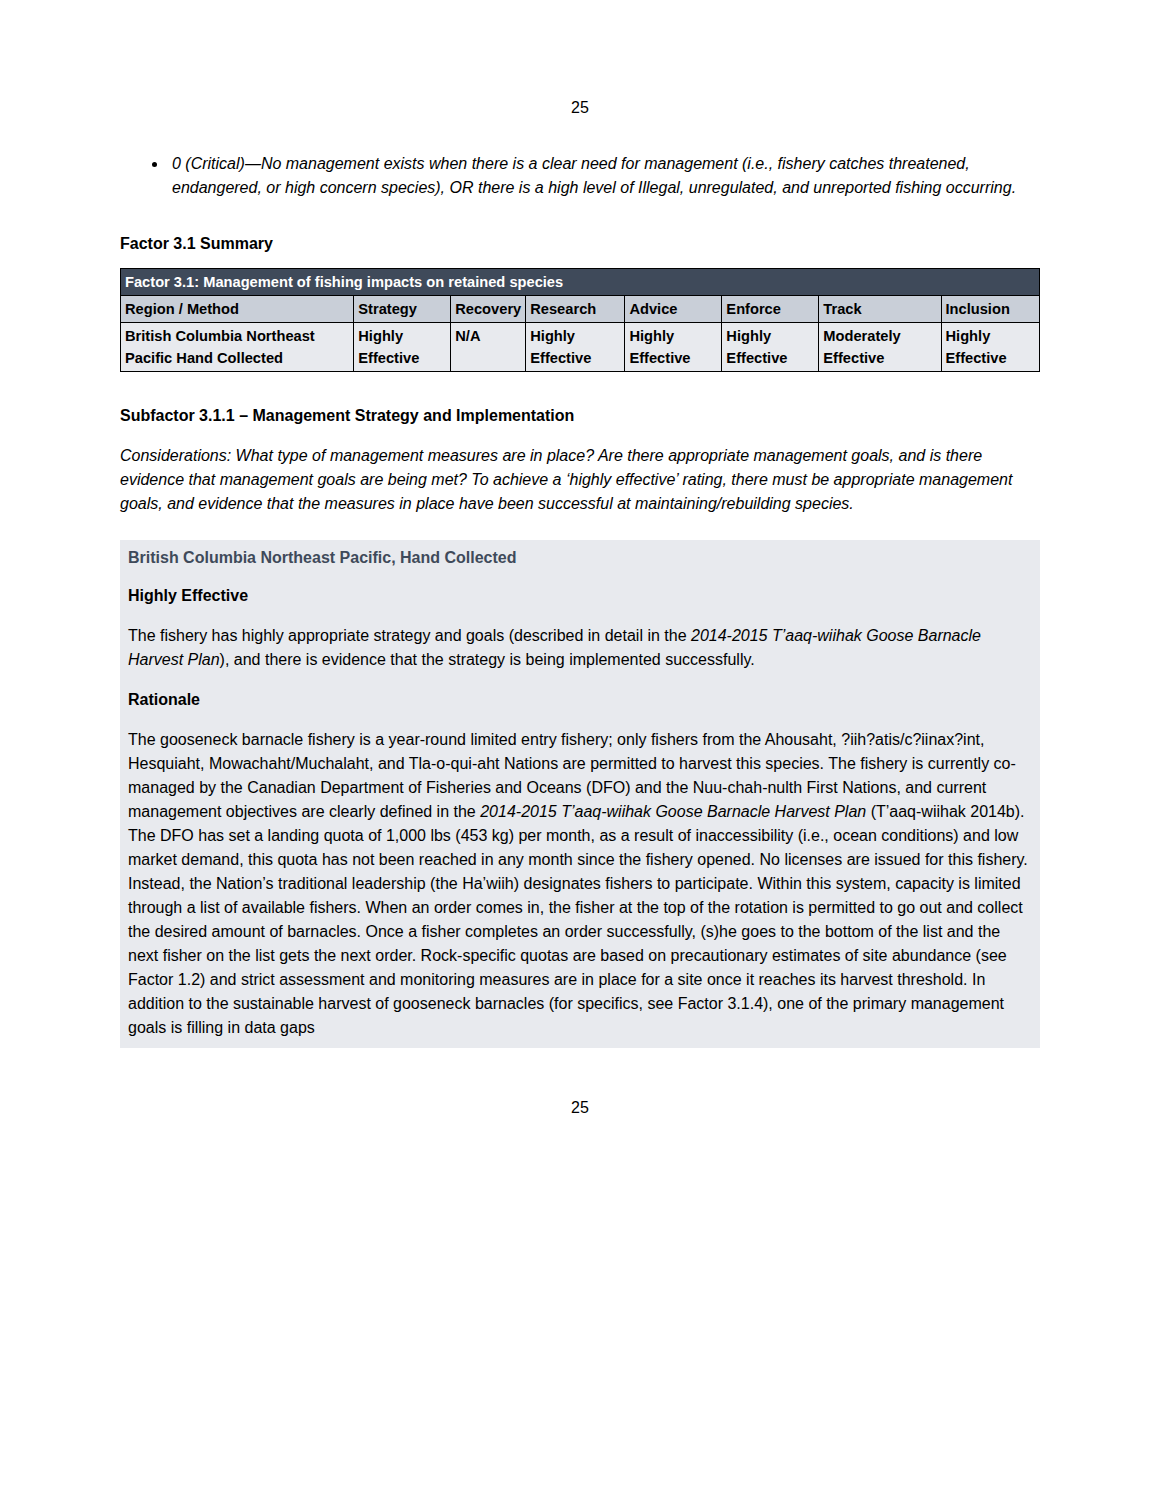25
0 (Critical)—No management exists when there is a clear need for management (i.e., fishery catches threatened, endangered, or high concern species), OR there is a high level of Illegal, unregulated, and unreported fishing occurring.
Factor 3.1 Summary
| Factor 3.1: Management of fishing impacts on retained species |
| Region / Method | Strategy | Recovery | Research | Advice | Enforce | Track | Inclusion |
| British Columbia Northeast Pacific Hand Collected | Highly Effective | N/A | Highly Effective | Highly Effective | Highly Effective | Moderately Effective | Highly Effective |
Subfactor 3.1.1 – Management Strategy and Implementation
Considerations: What type of management measures are in place? Are there appropriate management goals, and is there evidence that management goals are being met? To achieve a ‘highly effective’ rating, there must be appropriate management goals, and evidence that the measures in place have been successful at maintaining/rebuilding species.
British Columbia Northeast Pacific, Hand Collected
Highly Effective
The fishery has highly appropriate strategy and goals (described in detail in the 2014-2015 T’aaq-wiihak Goose Barnacle Harvest Plan), and there is evidence that the strategy is being implemented successfully.
Rationale
The gooseneck barnacle fishery is a year-round limited entry fishery; only fishers from the Ahousaht, ?iih?atis/c?iinax?int, Hesquiaht, Mowachaht/Muchalaht, and Tla-o-qui-aht Nations are permitted to harvest this species. The fishery is currently co-managed by the Canadian Department of Fisheries and Oceans (DFO) and the Nuu-chah-nulth First Nations, and current management objectives are clearly defined in the 2014-2015 T’aaq-wiihak Goose Barnacle Harvest Plan (T’aaq-wiihak 2014b). The DFO has set a landing quota of 1,000 lbs (453 kg) per month, as a result of inaccessibility (i.e., ocean conditions) and low market demand, this quota has not been reached in any month since the fishery opened. No licenses are issued for this fishery. Instead, the Nation’s traditional leadership (the Ha’wiih) designates fishers to participate. Within this system, capacity is limited through a list of available fishers. When an order comes in, the fisher at the top of the rotation is permitted to go out and collect the desired amount of barnacles. Once a fisher completes an order successfully, (s)he goes to the bottom of the list and the next fisher on the list gets the next order. Rock-specific quotas are based on precautionary estimates of site abundance (see Factor 1.2) and strict assessment and monitoring measures are in place for a site once it reaches its harvest threshold. In addition to the sustainable harvest of gooseneck barnacles (for specifics, see Factor 3.1.4), one of the primary management goals is filling in data gaps
25